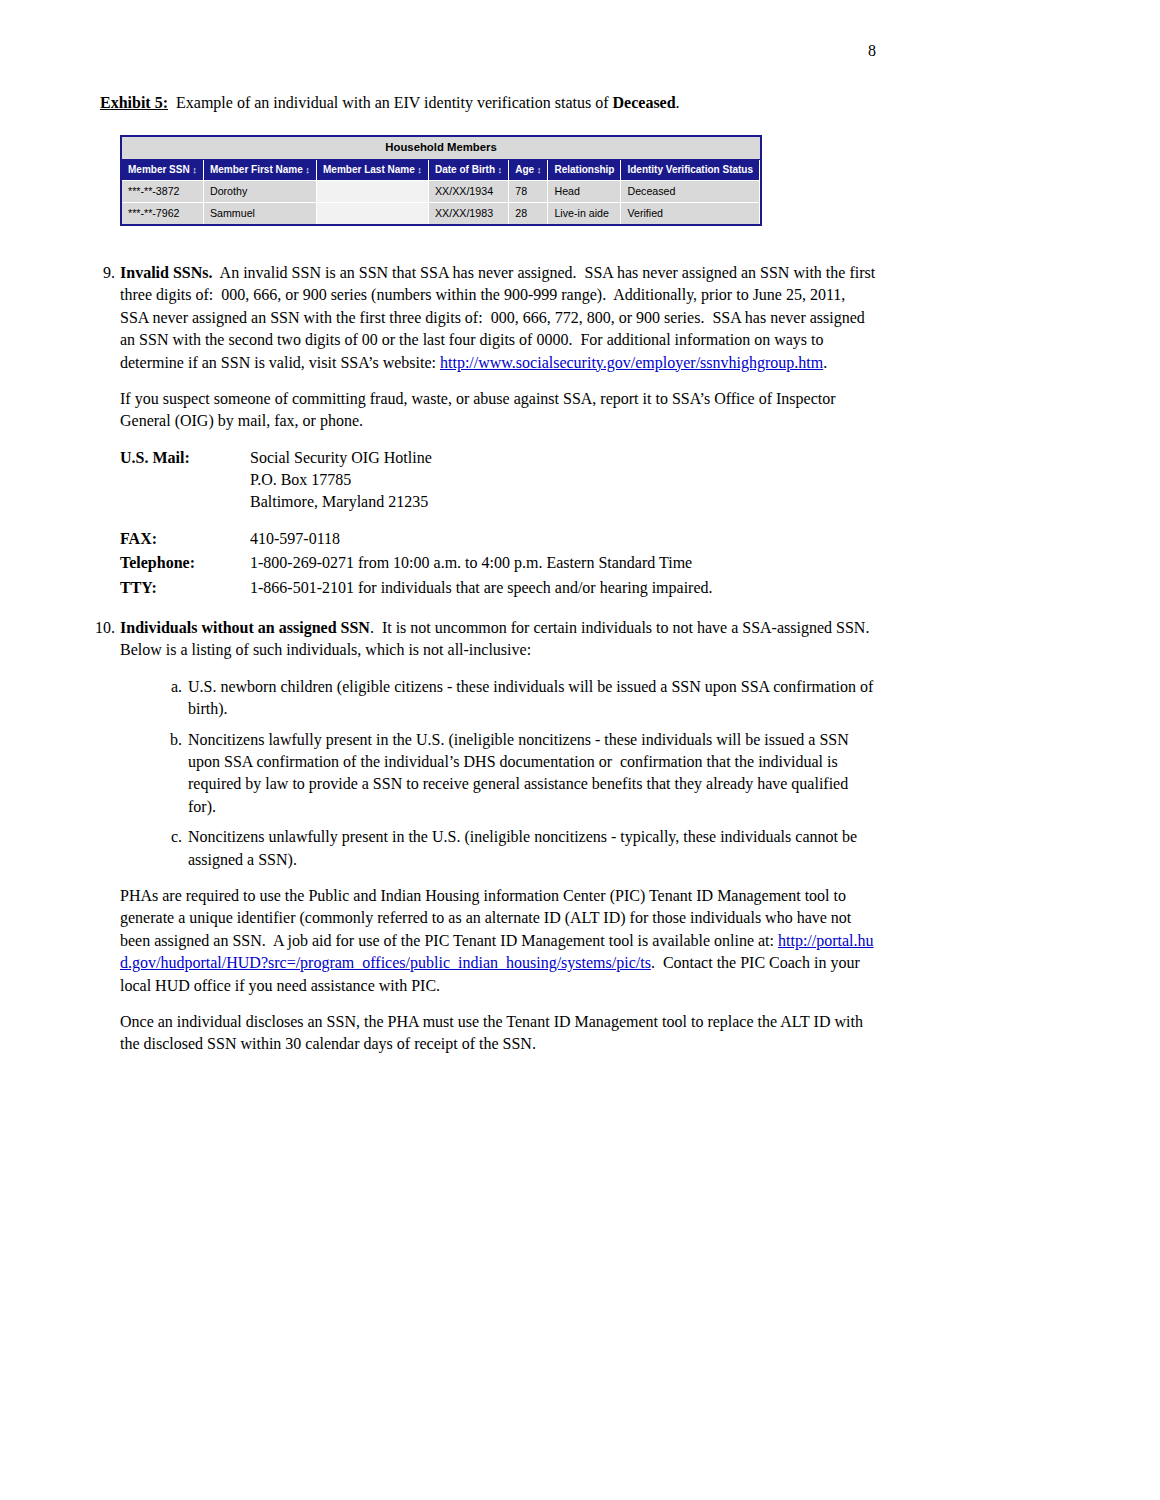8
Exhibit 5: Example of an individual with an EIV identity verification status of Deceased.
Household Members
| Member SSN | Member First Name | Member Last Name | Date of Birth | Age | Relationship | Identity Verification Status |
| --- | --- | --- | --- | --- | --- | --- |
| ***-**-3872 | Dorothy | | XX/XX/1934 | 78 | Head | Deceased |
| ***-**-7962 | Sammuel | | XX/XX/1983 | 28 | Live-in aide | Verified |
9.
Invalid SSNs. An invalid SSN is an SSN that SSA has never assigned. SSA has never assigned an SSN with the first three digits of: 000, 666, or 900 series (numbers within the 900-999 range). Additionally, prior to June 25, 2011, SSA never assigned an SSN with the first three digits of: 000, 666, 772, 800, or 900 series. SSA has never assigned an SSN with the second two digits of 00 or the last four digits of 0000. For additional information on ways to determine if an SSN is valid, visit SSA’s website: http://www.socialsecurity.gov/employer/ssnvhighgroup.htm.
If you suspect someone of committing fraud, waste, or abuse against SSA, report it to SSA’s Office of Inspector General (OIG) by mail, fax, or phone.
U.S. Mail:
Social Security OIG Hotline P.O. Box 17785 Baltimore, Maryland 21235
FAX:
410-597-0118
Telephone:
1-800-269-0271 from 10:00 a.m. to 4:00 p.m. Eastern Standard Time
TTY:
1-866-501-2101 for individuals that are speech and/or hearing impaired.
10.
Individuals without an assigned SSN. It is not uncommon for certain individuals to not have a SSA-assigned SSN. Below is a listing of such individuals, which is not all-inclusive:
a. U.S. newborn children (eligible citizens - these individuals will be issued a SSN upon SSA confirmation of birth).
b. Noncitizens lawfully present in the U.S. (ineligible noncitizens - these individuals will be issued a SSN upon SSA confirmation of the individual’s DHS documentation or confirmation that the individual is required by law to provide a SSN to receive general assistance benefits that they already have qualified for).
c. Noncitizens unlawfully present in the U.S. (ineligible noncitizens - typically, these individuals cannot be assigned a SSN).
PHAs are required to use the Public and Indian Housing information Center (PIC) Tenant ID Management tool to generate a unique identifier (commonly referred to as an alternate ID (ALT ID) for those individuals who have not been assigned an SSN. A job aid for use of the PIC Tenant ID Management tool is available online at: http://portal.hud.gov/hudportal/HUD?src=/program_offices/public_indian_housing/systems/pic/ts. Contact the PIC Coach in your local HUD office if you need assistance with PIC.
Once an individual discloses an SSN, the PHA must use the Tenant ID Management tool to replace the ALT ID with the disclosed SSN within 30 calendar days of receipt of the SSN.